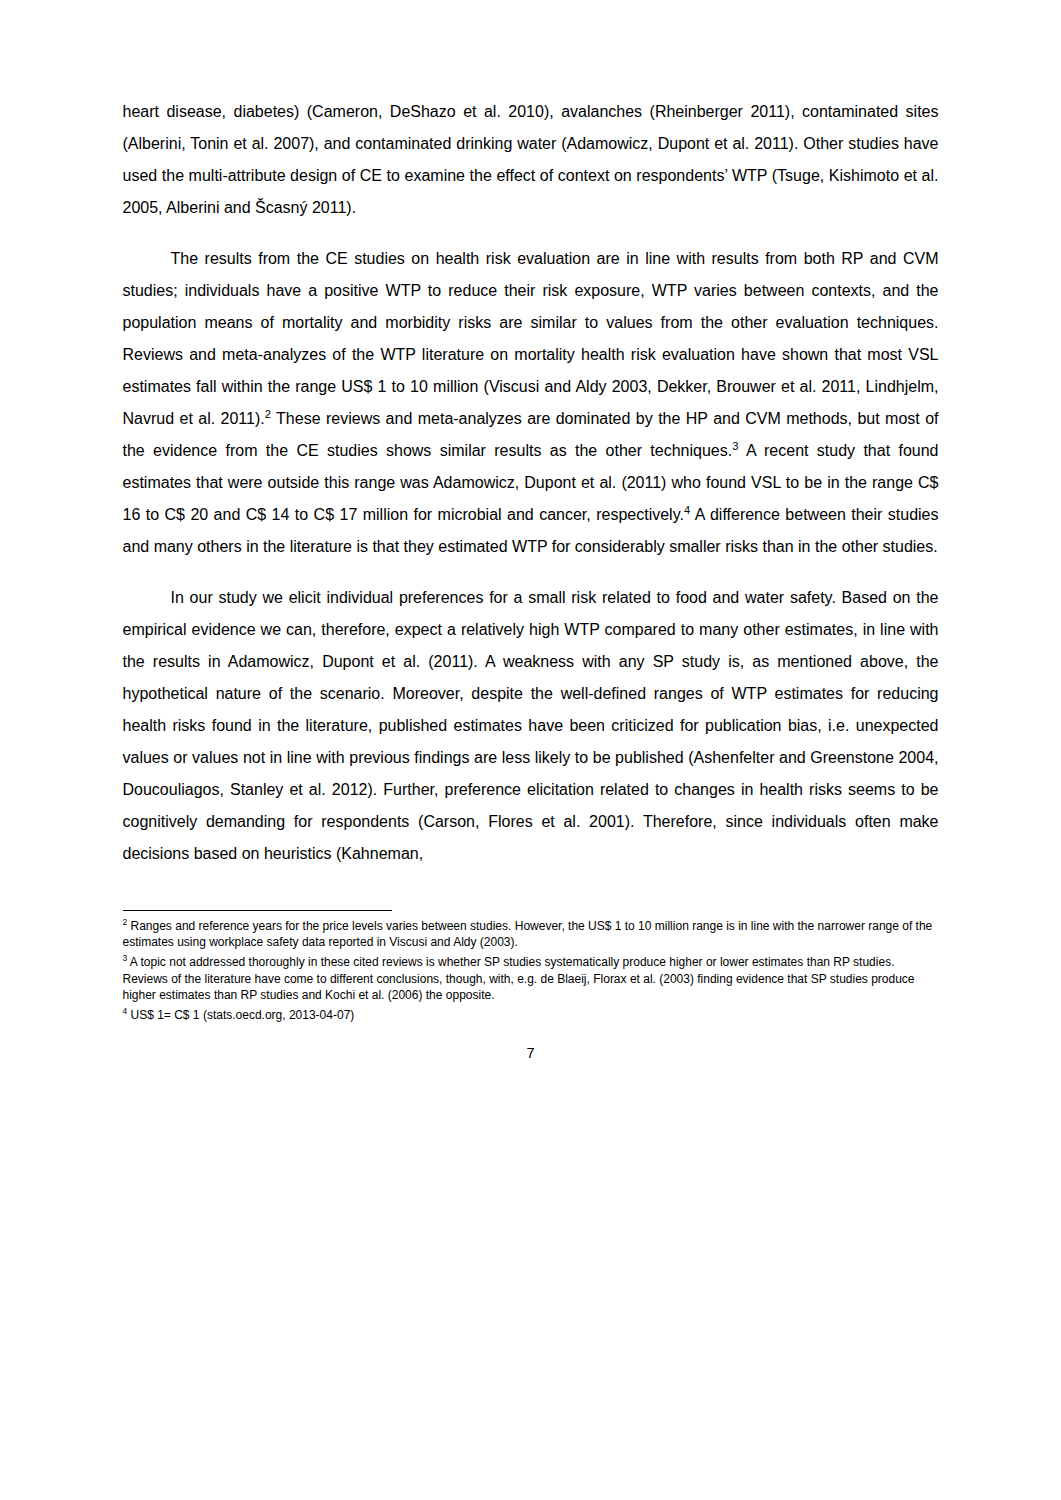heart disease, diabetes) (Cameron, DeShazo et al. 2010), avalanches (Rheinberger 2011), contaminated sites (Alberini, Tonin et al. 2007), and contaminated drinking water (Adamowicz, Dupont et al. 2011). Other studies have used the multi-attribute design of CE to examine the effect of context on respondents’ WTP (Tsuge, Kishimoto et al. 2005, Alberini and Šcasný 2011).
The results from the CE studies on health risk evaluation are in line with results from both RP and CVM studies; individuals have a positive WTP to reduce their risk exposure, WTP varies between contexts, and the population means of mortality and morbidity risks are similar to values from the other evaluation techniques. Reviews and meta-analyzes of the WTP literature on mortality health risk evaluation have shown that most VSL estimates fall within the range US$ 1 to 10 million (Viscusi and Aldy 2003, Dekker, Brouwer et al. 2011, Lindhjelm, Navrud et al. 2011).2 These reviews and meta-analyzes are dominated by the HP and CVM methods, but most of the evidence from the CE studies shows similar results as the other techniques.3 A recent study that found estimates that were outside this range was Adamowicz, Dupont et al. (2011) who found VSL to be in the range C$ 16 to C$ 20 and C$ 14 to C$ 17 million for microbial and cancer, respectively.4 A difference between their studies and many others in the literature is that they estimated WTP for considerably smaller risks than in the other studies.
In our study we elicit individual preferences for a small risk related to food and water safety. Based on the empirical evidence we can, therefore, expect a relatively high WTP compared to many other estimates, in line with the results in Adamowicz, Dupont et al. (2011). A weakness with any SP study is, as mentioned above, the hypothetical nature of the scenario. Moreover, despite the well-defined ranges of WTP estimates for reducing health risks found in the literature, published estimates have been criticized for publication bias, i.e. unexpected values or values not in line with previous findings are less likely to be published (Ashenfelter and Greenstone 2004, Doucouliagos, Stanley et al. 2012). Further, preference elicitation related to changes in health risks seems to be cognitively demanding for respondents (Carson, Flores et al. 2001). Therefore, since individuals often make decisions based on heuristics (Kahneman,
2 Ranges and reference years for the price levels varies between studies. However, the US$ 1 to 10 million range is in line with the narrower range of the estimates using workplace safety data reported in Viscusi and Aldy (2003).
3 A topic not addressed thoroughly in these cited reviews is whether SP studies systematically produce higher or lower estimates than RP studies. Reviews of the literature have come to different conclusions, though, with, e.g. de Blaeij, Florax et al. (2003) finding evidence that SP studies produce higher estimates than RP studies and Kochi et al. (2006) the opposite.
4 US$ 1= C$ 1 (stats.oecd.org, 2013-04-07)
7